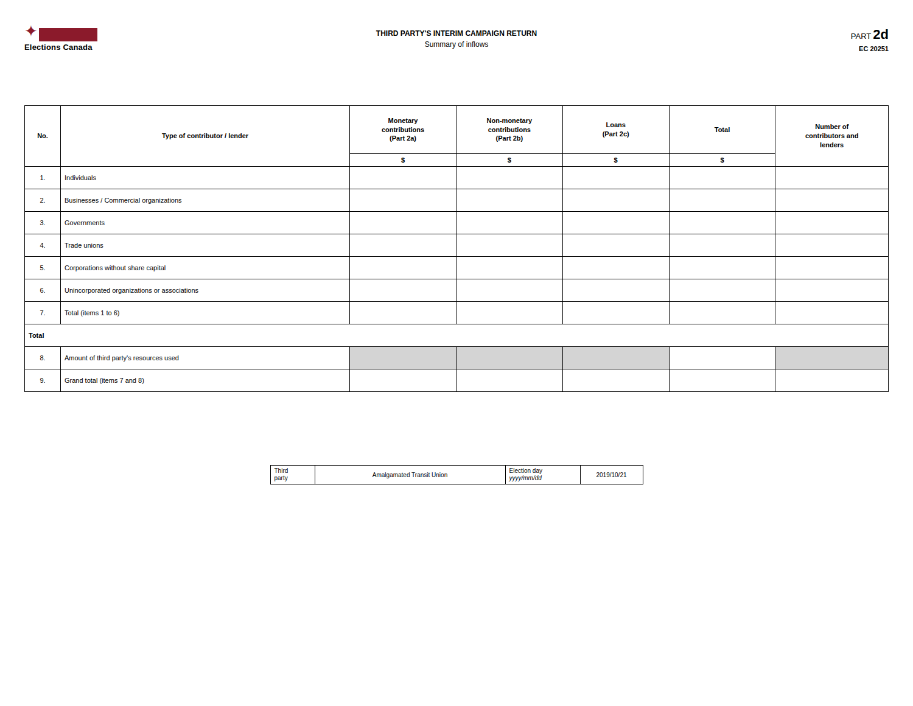✦
Elections Canada
THIRD PARTY'S INTERIM CAMPAIGN RETURN
Summary of inflows
PART 2d
EC 20251
| No. | Type of contributor / lender | Monetary contributions (Part 2a) | Non-monetary contributions (Part 2b) | Loans (Part 2c) | Total | Number of contributors and lenders |
| --- | --- | --- | --- | --- | --- | --- |
| $ | $ | $ | $ |
| 1. | Individuals | | | | | |
| 2. | Businesses / Commercial organizations | | | | | |
| 3. | Governments | | | | | |
| 4. | Trade unions | | | | | |
| 5. | Corporations without share capital | | | | | |
| 6. | Unincorporated organizations or associations | | | | | |
| 7. | Total (items 1 to 6) | | | | | |
| Total |
| 8. | Amount of third party's resources used | | | | | |
| 9. | Grand total (items 7 and 8) | | | | | |
| Third party | Amalgamated Transit Union | Election day yyyy/mm/dd | 2019/10/21 |